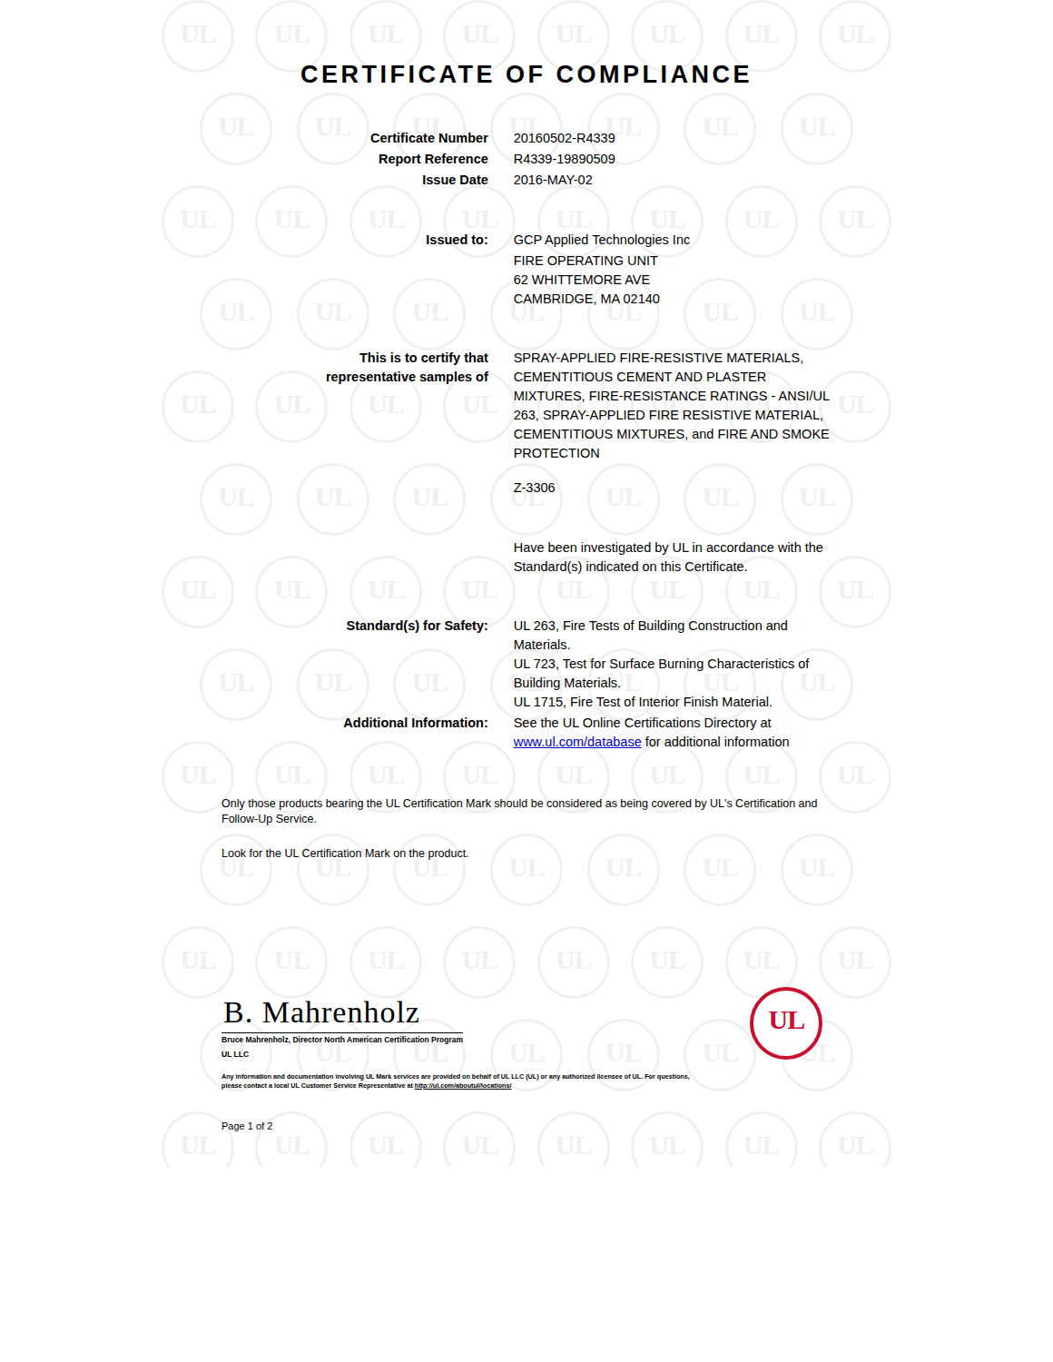UL UL UL UL UL UL UL UL
UL UL UL UL UL UL UL
UL UL UL UL UL UL UL UL
UL UL UL UL UL UL UL
UL UL UL UL UL UL UL UL
UL UL UL UL UL UL UL
UL UL UL UL UL UL UL UL
UL UL UL UL UL UL UL
UL UL UL UL UL UL UL UL
UL UL UL UL UL UL UL
UL UL UL UL UL UL UL UL
UL UL UL UL UL UL UL
UL UL UL UL UL UL UL UL
CERTIFICATE OF COMPLIANCE
| Certificate Number | 20160502-R4339 |
| Report Reference | R4339-19890509 |
| Issue Date | 2016-MAY-02 |
| Issued to: | GCP Applied Technologies Inc |
| | FIRE OPERATING UNIT 62 WHITTEMORE AVE CAMBRIDGE, MA 02140 |
| This is to certify that representative samples of | SPRAY-APPLIED FIRE-RESISTIVE MATERIALS, CEMENTITIOUS CEMENT AND PLASTER MIXTURES, FIRE-RESISTANCE RATINGS - ANSI/UL 263, SPRAY-APPLIED FIRE RESISTIVE MATERIAL, CEMENTITIOUS MIXTURES, and FIRE AND SMOKE PROTECTION Z-3306 |
| | Have been investigated by UL in accordance with the Standard(s) indicated on this Certificate. |
| Standard(s) for Safety: | UL 263, Fire Tests of Building Construction and Materials. UL 723, Test for Surface Burning Characteristics of Building Materials. UL 1715, Fire Test of Interior Finish Material. |
| Additional Information: | See the UL Online Certifications Directory at www.ul.com/database for additional information |
Only those products bearing the UL Certification Mark should be considered as being covered by UL's Certification and Follow-Up Service.
Look for the UL Certification Mark on the product.
B. Mahrenholz
Bruce Mahrenholz, Director North American Certification Program
UL LLC
Any information and documentation involving UL Mark services are provided on behalf of UL LLC (UL) or any authorized licensee of UL. For questions, please contact a local UL Customer Service Representative at http://ul.com/aboutul/locations/
UL
Page 1 of 2